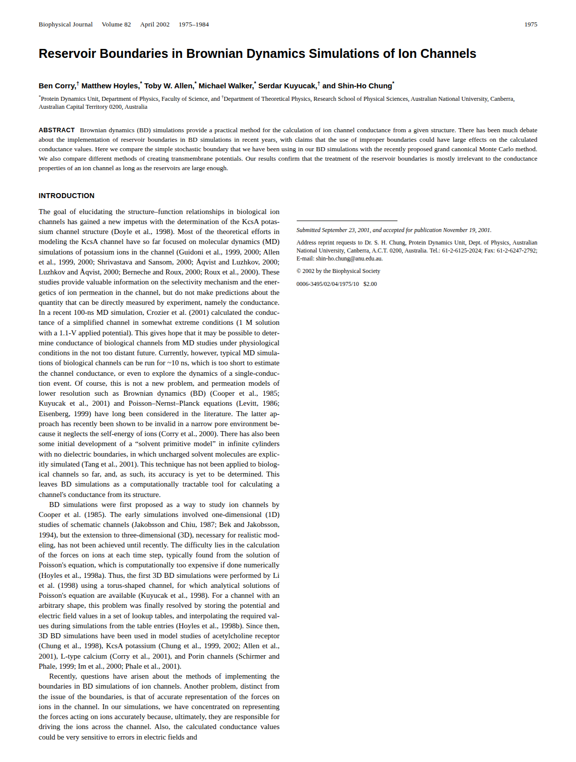Biophysical Journal Volume 82 April 20021975–1984
1975
Reservoir Boundaries in Brownian Dynamics Simulations of Ion Channels
Ben Corry,† Matthew Hoyles,* Toby W. Allen,* Michael Walker,* Serdar Kuyucak,† and Shin-Ho Chung*
*Protein Dynamics Unit, Department of Physics, Faculty of Science, and †Department of Theoretical Physics, Research School of Physical Sciences, Australian National University, Canberra, Australian Capital Territory 0200, Australia
ABSTRACTBrownian dynamics (BD) simulations provide a practical method for the calculation of ion channel conductance from a given structure. There has been much debate about the implementation of reservoir boundaries in BD simulations in recent years, with claims that the use of improper boundaries could have large effects on the calculated conductance values. Here we compare the simple stochastic boundary that we have been using in our BD simulations with the recently proposed grand canonical Monte Carlo method. We also compare different methods of creating transmembrane potentials. Our results confirm that the treatment of the reservoir boundaries is mostly irrelevant to the conductance properties of an ion channel as long as the reservoirs are large enough.
INTRODUCTION
The goal of elucidating the structure–function relationships in biological ion channels has gained a new impetus with the determination of the KcsA potassium channel structure (Doyle et al., 1998). Most of the theoretical efforts in modeling the KcsA channel have so far focused on molecular dynamics (MD) simulations of potassium ions in the channel (Guidoni et al., 1999, 2000; Allen et al., 1999, 2000; Shrivastava and Sansom, 2000; Åqvist and Luzhkov, 2000; Luzhkov and Åqvist, 2000; Berneche and Roux, 2000; Roux et al., 2000). These studies provide valuable information on the selectivity mechanism and the energetics of ion permeation in the channel, but do not make predictions about the quantity that can be directly measured by experiment, namely the conductance. In a recent 100-ns MD simulation, Crozier et al. (2001) calculated the conductance of a simplified channel in somewhat extreme conditions (1 M solution with a 1.1-V applied potential). This gives hope that it may be possible to determine conductance of biological channels from MD studies under physiological conditions in the not too distant future. Currently, however, typical MD simulations of biological channels can be run for ~10 ns, which is too short to estimate the channel conductance, or even to explore the dynamics of a single-conduction event. Of course, this is not a new problem, and permeation models of lower resolution such as Brownian dynamics (BD) (Cooper et al., 1985; Kuyucak et al., 2001) and Poisson–Nernst–Planck equations (Levitt, 1986; Eisenberg, 1999) have long been considered in the literature. The latter approach has recently been shown to be invalid in a narrow pore environment because it neglects the self-energy of ions (Corry et al., 2000). There has also been some initial development of a “solvent primitive model” in infinite cylinders with no dielectric boundaries, in which uncharged solvent molecules are explicitly simulated (Tang et al., 2001). This technique has not been applied to biological channels so far, and, as such, its accuracy is yet to be determined. This leaves BD simulations as a computationally tractable tool for calculating a channel's conductance from its structure.
BD simulations were first proposed as a way to study ion channels by Cooper et al. (1985). The early simulations involved one-dimensional (1D) studies of schematic channels (Jakobsson and Chiu, 1987; Bek and Jakobsson, 1994), but the extension to three-dimensional (3D), necessary for realistic modeling, has not been achieved until recently. The difficulty lies in the calculation of the forces on ions at each time step, typically found from the solution of Poisson's equation, which is computationally too expensive if done numerically (Hoyles et al., 1998a). Thus, the first 3D BD simulations were performed by Li et al. (1998) using a torus-shaped channel, for which analytical solutions of Poisson's equation are available (Kuyucak et al., 1998). For a channel with an arbitrary shape, this problem was finally resolved by storing the potential and electric field values in a set of lookup tables, and interpolating the required values during simulations from the table entries (Hoyles et al., 1998b). Since then, 3D BD simulations have been used in model studies of acetylcholine receptor (Chung et al., 1998), KcsA potassium (Chung et al., 1999, 2002; Allen et al., 2001), L-type calcium (Corry et al., 2001), and Porin channels (Schirmer and Phale, 1999; Im et al., 2000; Phale et al., 2001).
Recently, questions have arisen about the methods of implementing the boundaries in BD simulations of ion channels. Another problem, distinct from the issue of the boundaries, is that of accurate representation of the forces on ions in the channel. In our simulations, we have concentrated on representing the forces acting on ions accurately because, ultimately, they are responsible for driving the ions across the channel. Also, the calculated conductance values could be very sensitive to errors in electric fields and
Submitted September 23, 2001, and accepted for publication November 19, 2001.
Address reprint requests to Dr. S. H. Chung, Protein Dynamics Unit, Dept. of Physics, Australian National University, Canberra, A.C.T. 0200, Australia. Tel.: 61-2-6125-2024; Fax: 61-2-6247-2792; E-mail: shin-ho.chung@anu.edu.au.
© 2002 by the Biophysical Society
0006-3495/02/04/1975/10 $2.00